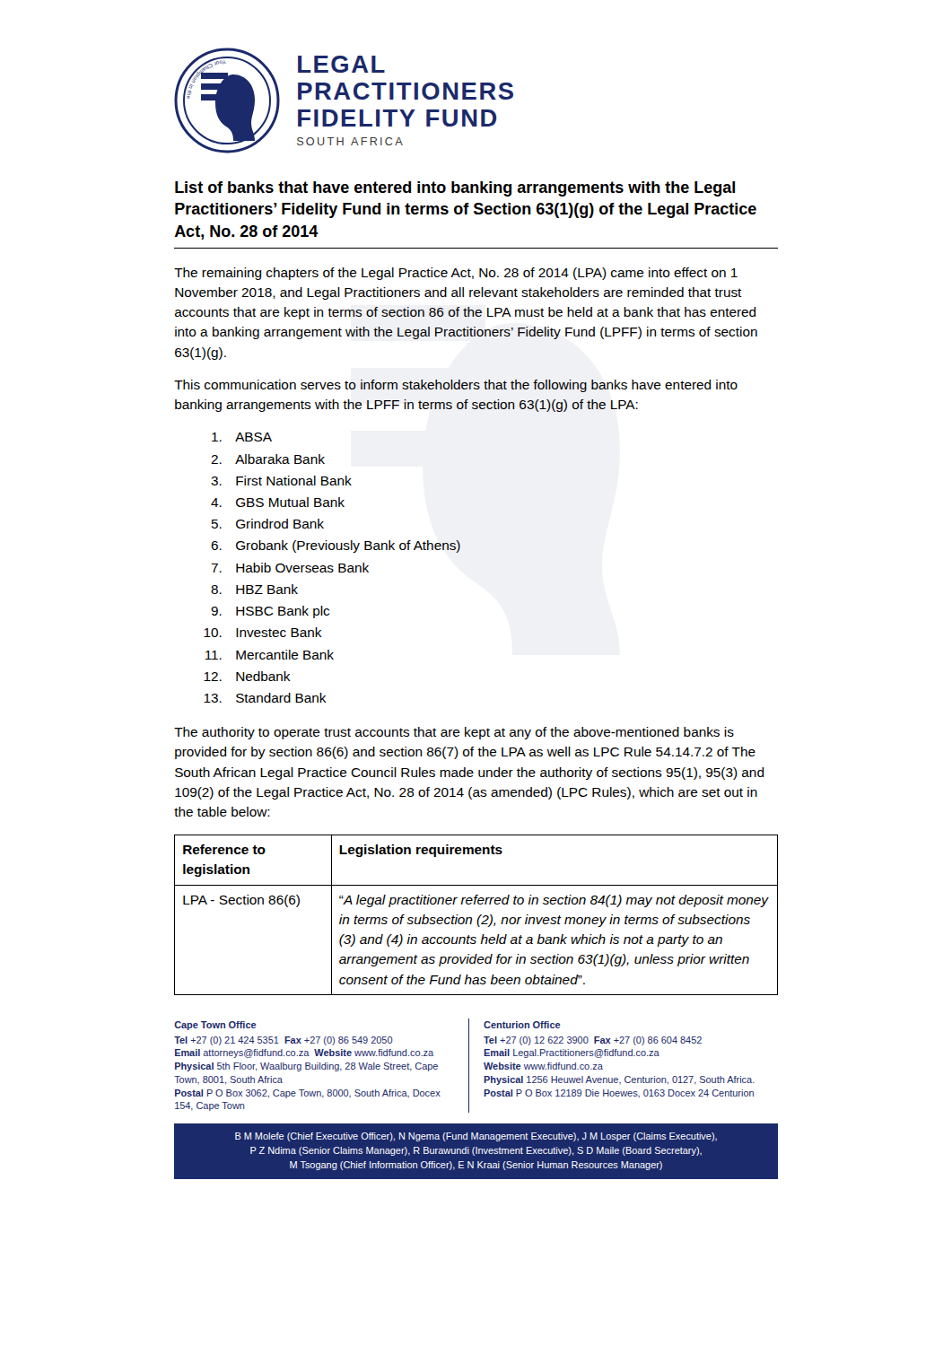Your Champion in the Legal Profession Since 1941
LEGAL
PRACTITIONERS
FIDELITY FUND
SOUTH AFRICA
List of banks that have entered into banking arrangements with the Legal Practitioners’ Fidelity Fund in terms of Section 63(1)(g) of the Legal Practice Act, No. 28 of 2014
The remaining chapters of the Legal Practice Act, No. 28 of 2014 (LPA) came into effect on 1 November 2018, and Legal Practitioners and all relevant stakeholders are reminded that trust accounts that are kept in terms of section 86 of the LPA must be held at a bank that has entered into a banking arrangement with the Legal Practitioners’ Fidelity Fund (LPFF) in terms of section 63(1)(g).
This communication serves to inform stakeholders that the following banks have entered into banking arrangements with the LPFF in terms of section 63(1)(g) of the LPA:
ABSA
Albaraka Bank
First National Bank
GBS Mutual Bank
Grindrod Bank
Grobank (Previously Bank of Athens)
Habib Overseas Bank
HBZ Bank
HSBC Bank plc
Investec Bank
Mercantile Bank
Nedbank
Standard Bank
The authority to operate trust accounts that are kept at any of the above-mentioned banks is provided for by section 86(6) and section 86(7) of the LPA as well as LPC Rule 54.14.7.2 of The South African Legal Practice Council Rules made under the authority of sections 95(1), 95(3) and 109(2) of the Legal Practice Act, No. 28 of 2014 (as amended) (LPC Rules), which are set out in the table below:
| Reference to legislation | Legislation requirements |
| --- | --- |
| LPA - Section 86(6) | “ A legal practitioner referred to in section 84(1) may not deposit money in terms of subsection (2), nor invest money in terms of subsections (3) and (4) in accounts held at a bank which is not a party to an arrangement as provided for in section 63(1)(g), unless prior written consent of the Fund has been obtained ”. |
Cape Town Office
Tel +27 (0) 21 424 5351 Fax +27 (0) 86 549 2050
Email attorneys@fidfund.co.za Website www.fidfund.co.za
Physical 5th Floor, Waalburg Building, 28 Wale Street, Cape Town, 8001, South Africa
Postal P O Box 3062, Cape Town, 8000, South Africa, Docex 154, Cape Town
Centurion Office
Tel +27 (0) 12 622 3900 Fax +27 (0) 86 604 8452
Email Legal.Practitioners@fidfund.co.za
Website www.fidfund.co.za
Physical 1256 Heuwel Avenue, Centurion, 0127, South Africa.
Postal P O Box 12189 Die Hoewes, 0163 Docex 24 Centurion
B M Molefe (Chief Executive Officer), N Ngema (Fund Management Executive), J M Losper (Claims Executive),
P Z Ndima (Senior Claims Manager), R Burawundi (Investment Executive), S D Maile (Board Secretary),
M Tsogang (Chief Information Officer), E N Kraai (Senior Human Resources Manager)